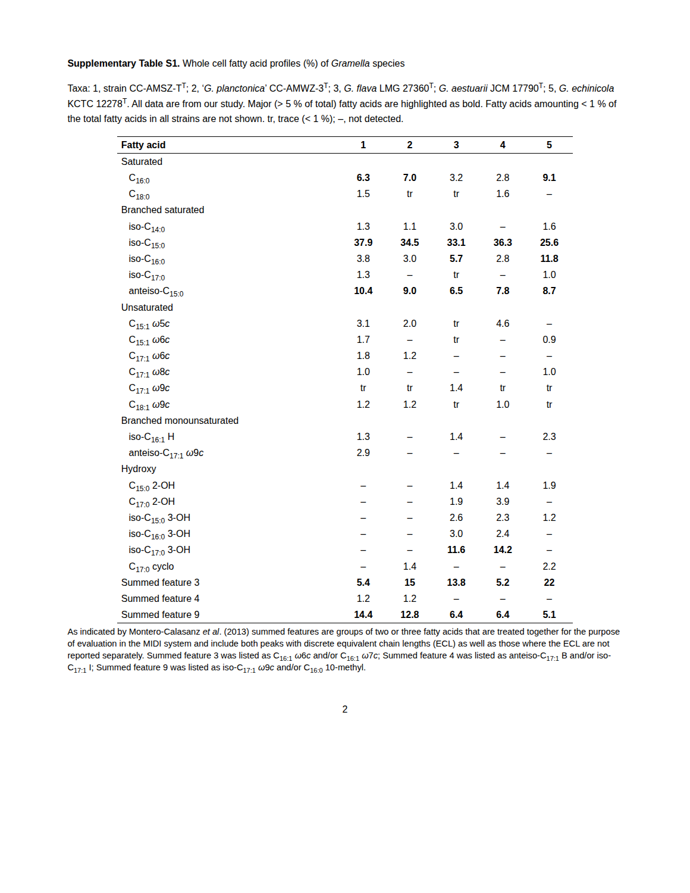Supplementary Table S1. Whole cell fatty acid profiles (%) of Gramella species
Taxa: 1, strain CC-AMSZ-TT; 2, ‘G. planctonica’ CC-AMWZ-3T; 3, G. flava LMG 27360T; G. aestuarii JCM 17790T; 5, G. echinicola KCTC 12278T. All data are from our study. Major (> 5 % of total) fatty acids are highlighted as bold. Fatty acids amounting < 1 % of the total fatty acids in all strains are not shown. tr, trace (< 1 %); –, not detected.
| Fatty acid | 1 | 2 | 3 | 4 | 5 |
| --- | --- | --- | --- | --- | --- |
| Saturated | | | | | |
| C 16:0 | 6.3 | 7.0 | 3.2 | 2.8 | 9.1 |
| C 18:0 | 1.5 | tr | tr | 1.6 | – |
| Branched saturated | | | | | |
| iso-C 14:0 | 1.3 | 1.1 | 3.0 | – | 1.6 |
| iso-C 15:0 | 37.9 | 34.5 | 33.1 | 36.3 | 25.6 |
| iso-C 16:0 | 3.8 | 3.0 | 5.7 | 2.8 | 11.8 |
| iso-C 17:0 | 1.3 | – | tr | – | 1.0 |
| anteiso-C 15:0 | 10.4 | 9.0 | 6.5 | 7.8 | 8.7 |
| Unsaturated | | | | | |
| C 15:1 ω 5 c | 3.1 | 2.0 | tr | 4.6 | – |
| C 15:1 ω 6 c | 1.7 | – | tr | – | 0.9 |
| C 17:1 ω 6 c | 1.8 | 1.2 | – | – | – |
| C 17:1 ω 8 c | 1.0 | – | – | – | 1.0 |
| C 17:1 ω 9 c | tr | tr | 1.4 | tr | tr |
| C 18:1 ω 9 c | 1.2 | 1.2 | tr | 1.0 | tr |
| Branched monounsaturated | | | | | |
| iso-C 16:1 H | 1.3 | – | 1.4 | – | 2.3 |
| anteiso-C 17:1 ω 9 c | 2.9 | – | – | – | – |
| Hydroxy | | | | | |
| C 15:0 2-OH | – | – | 1.4 | 1.4 | 1.9 |
| C 17:0 2-OH | – | – | 1.9 | 3.9 | – |
| iso-C 15:0 3-OH | – | – | 2.6 | 2.3 | 1.2 |
| iso-C 16:0 3-OH | – | – | 3.0 | 2.4 | – |
| iso-C 17:0 3-OH | – | – | 11.6 | 14.2 | – |
| C 17:0 cyclo | – | 1.4 | – | – | 2.2 |
| Summed feature 3 | 5.4 | 15 | 13.8 | 5.2 | 22 |
| Summed feature 4 | 1.2 | 1.2 | – | – | – |
| Summed feature 9 | 14.4 | 12.8 | 6.4 | 6.4 | 5.1 |
As indicated by Montero-Calasanz et al. (2013) summed features are groups of two or three fatty acids that are treated together for the purpose of evaluation in the MIDI system and include both peaks with discrete equivalent chain lengths (ECL) as well as those where the ECL are not reported separately. Summed feature 3 was listed as C16:1 ω6c and/or C16:1 ω7c; Summed feature 4 was listed as anteiso-C17:1 B and/or iso-C17:1 I; Summed feature 9 was listed as iso-C17:1 ω9c and/or C16:0 10-methyl.
2